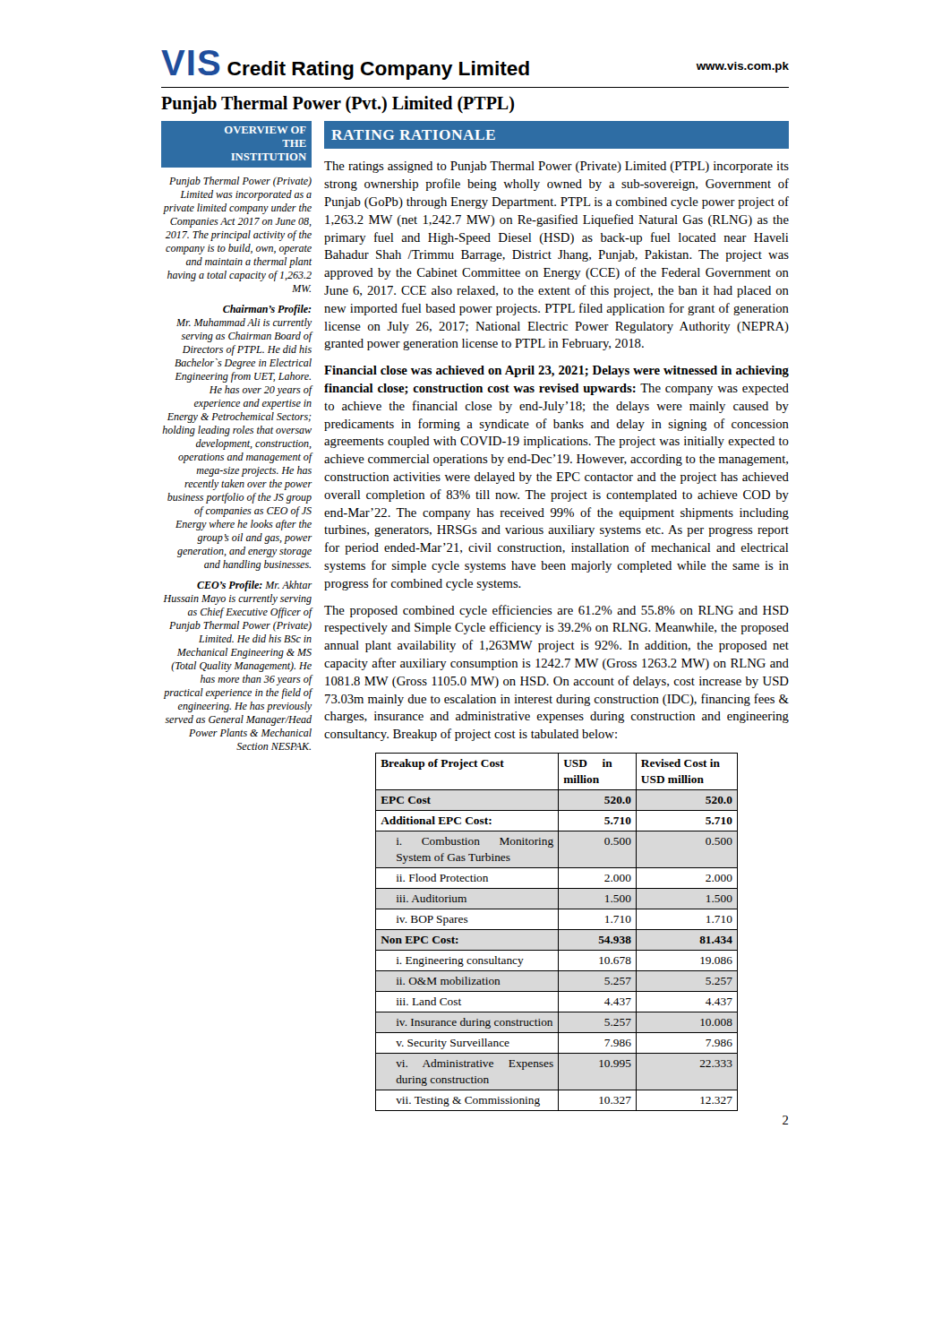VIS Credit Rating Company Limited
www.vis.com.pk
Punjab Thermal Power (Pvt.) Limited (PTPL)
OVERVIEW OF
THE
INSTITUTION
Punjab Thermal Power (Private) Limited was incorporated as a private limited company under the Companies Act 2017 on June 08, 2017. The principal activity of the company is to build, own, operate and maintain a thermal plant having a total capacity of 1,263.2 MW.
Chairman’s Profile:
Mr. Muhammad Ali is currently serving as Chairman Board of Directors of PTPL. He did his Bachelor`s Degree in Electrical Engineering from UET, Lahore. He has over 20 years of experience and expertise in Energy & Petrochemical Sectors; holding leading roles that oversaw development, construction, operations and management of mega-size projects. He has recently taken over the power business portfolio of the JS group of companies as CEO of JS Energy where he looks after the group’s oil and gas, power generation, and energy storage and handling businesses.
CEO’s Profile: Mr. Akhtar Hussain Mayo is currently serving as Chief Executive Officer of Punjab Thermal Power (Private) Limited. He did his BSc in Mechanical Engineering & MS (Total Quality Management). He has more than 36 years of practical experience in the field of engineering. He has previously served as General Manager/Head Power Plants & Mechanical Section NESPAK.
RATING RATIONALE
The ratings assigned to Punjab Thermal Power (Private) Limited (PTPL) incorporate its strong ownership profile being wholly owned by a sub-sovereign, Government of Punjab (GoPb) through Energy Department. PTPL is a combined cycle power project of 1,263.2 MW (net 1,242.7 MW) on Re-gasified Liquefied Natural Gas (RLNG) as the primary fuel and High-Speed Diesel (HSD) as back-up fuel located near Haveli Bahadur Shah /Trimmu Barrage, District Jhang, Punjab, Pakistan. The project was approved by the Cabinet Committee on Energy (CCE) of the Federal Government on June 6, 2017. CCE also relaxed, to the extent of this project, the ban it had placed on new imported fuel based power projects. PTPL filed application for grant of generation license on July 26, 2017; National Electric Power Regulatory Authority (NEPRA) granted power generation license to PTPL in February, 2018.
Financial close was achieved on April 23, 2021; Delays were witnessed in achieving financial close; construction cost was revised upwards: The company was expected to achieve the financial close by end-July’18; the delays were mainly caused by predicaments in forming a syndicate of banks and delay in signing of concession agreements coupled with COVID-19 implications. The project was initially expected to achieve commercial operations by end-Dec’19. However, according to the management, construction activities were delayed by the EPC contactor and the project has achieved overall completion of 83% till now. The project is contemplated to achieve COD by end-Mar’22. The company has received 99% of the equipment shipments including turbines, generators, HRSGs and various auxiliary systems etc. As per progress report for period ended-Mar’21, civil construction, installation of mechanical and electrical systems for simple cycle systems have been majorly completed while the same is in progress for combined cycle systems.
The proposed combined cycle efficiencies are 61.2% and 55.8% on RLNG and HSD respectively and Simple Cycle efficiency is 39.2% on RLNG. Meanwhile, the proposed annual plant availability of 1,263MW project is 92%. In addition, the proposed net capacity after auxiliary consumption is 1242.7 MW (Gross 1263.2 MW) on RLNG and 1081.8 MW (Gross 1105.0 MW) on HSD. On account of delays, cost increase by USD 73.03m mainly due to escalation in interest during construction (IDC), financing fees & charges, insurance and administrative expenses during construction and engineering consultancy. Breakup of project cost is tabulated below:
| Breakup of Project Cost | USD in million | Revised Cost in USD million |
| --- | --- | --- |
| EPC Cost | 520.0 | 520.0 |
| Additional EPC Cost: | 5.710 | 5.710 |
| i. Combustion Monitoring System of Gas Turbines | 0.500 | 0.500 |
| ii. Flood Protection | 2.000 | 2.000 |
| iii. Auditorium | 1.500 | 1.500 |
| iv. BOP Spares | 1.710 | 1.710 |
| Non EPC Cost: | 54.938 | 81.434 |
| i. Engineering consultancy | 10.678 | 19.086 |
| ii. O&M mobilization | 5.257 | 5.257 |
| iii. Land Cost | 4.437 | 4.437 |
| iv. Insurance during construction | 5.257 | 10.008 |
| v. Security Surveillance | 7.986 | 7.986 |
| vi. Administrative Expenses during construction | 10.995 | 22.333 |
| vii. Testing & Commissioning | 10.327 | 12.327 |
2